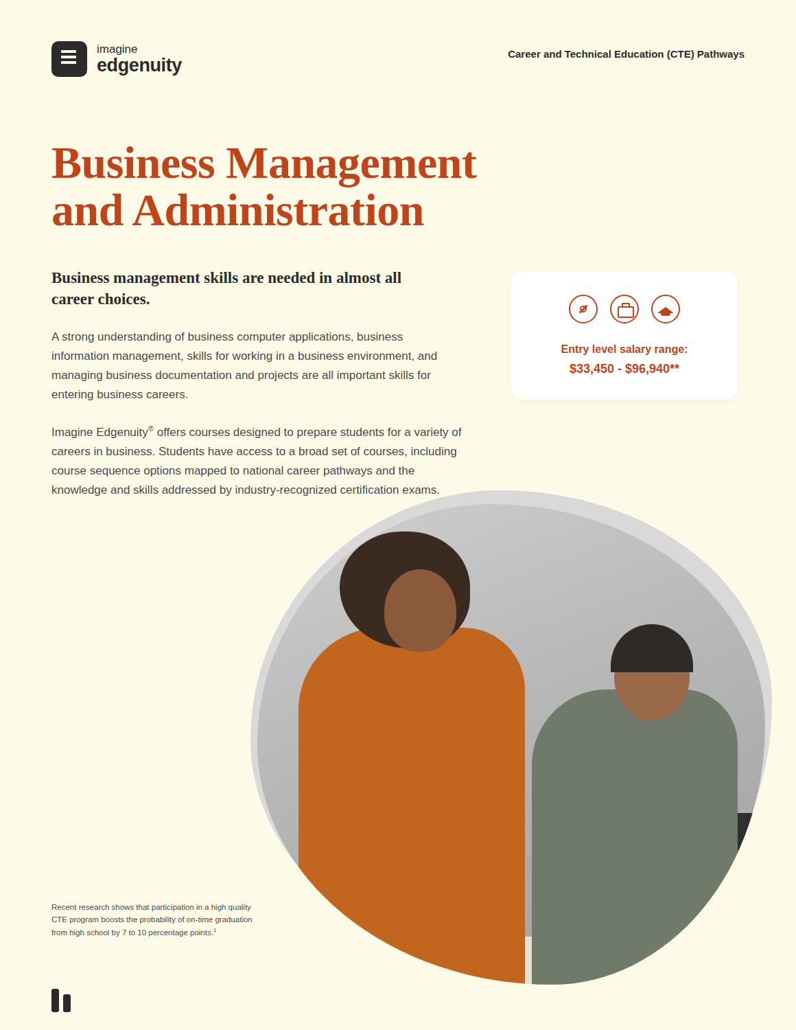imagine edgenuity
Career and Technical Education (CTE) Pathways
Business Management
and Administration
Business management skills are needed in almost all career choices.
A strong understanding of business computer applications, business information management, skills for working in a business environment, and managing business documentation and projects are all important skills for entering business careers.
Imagine Edgenuity® offers courses designed to prepare students for a variety of careers in business. Students have access to a broad set of courses, including course sequence options mapped to national career pathways and the knowledge and skills addressed by industry-recognized certification exams.
Entry level salary range:
$33,450 - $96,940**
Recent research shows that participation in a high quality CTE program boosts the probability of on-time graduation from high school by 7 to 10 percentage points.1